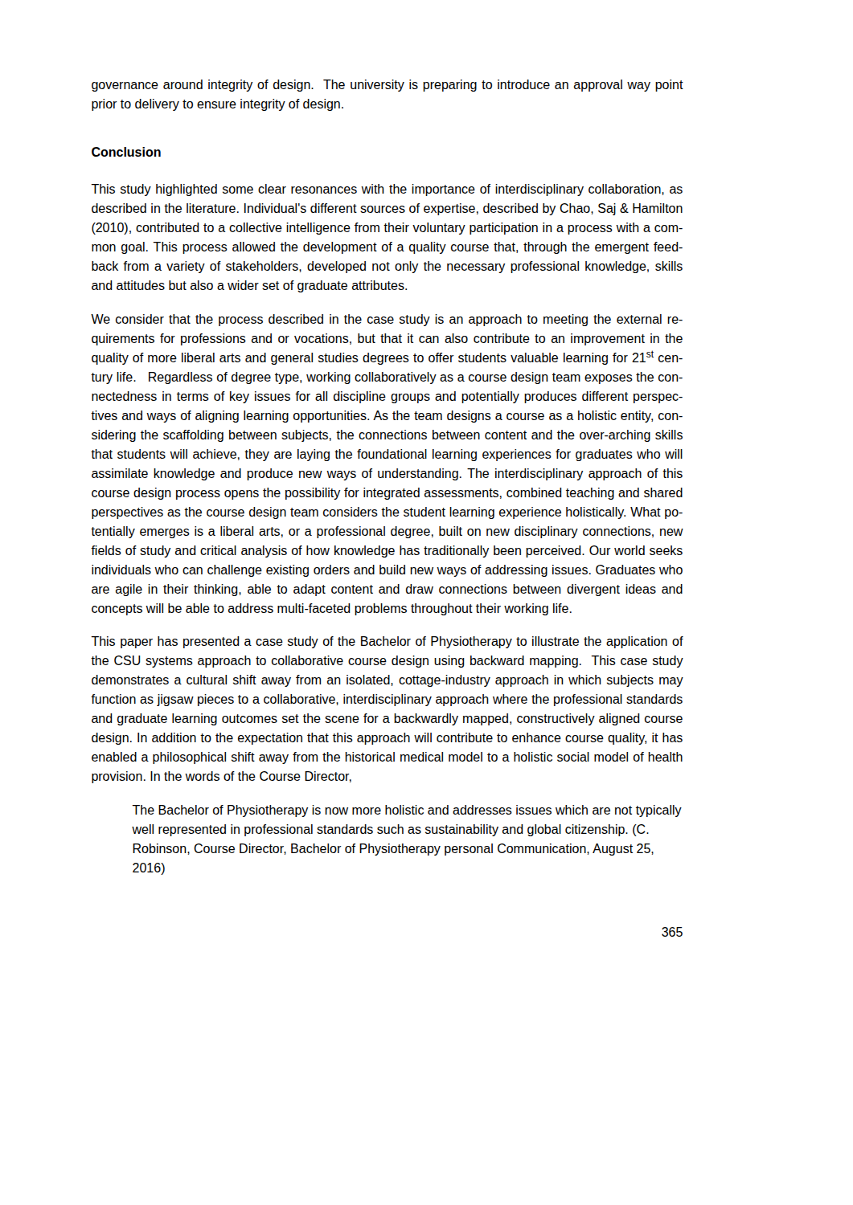governance around integrity of design. The university is preparing to introduce an approval way point prior to delivery to ensure integrity of design.
Conclusion
This study highlighted some clear resonances with the importance of interdisciplinary collaboration, as described in the literature. Individual's different sources of expertise, described by Chao, Saj & Hamilton (2010), contributed to a collective intelligence from their voluntary participation in a process with a common goal. This process allowed the development of a quality course that, through the emergent feedback from a variety of stakeholders, developed not only the necessary professional knowledge, skills and attitudes but also a wider set of graduate attributes.
We consider that the process described in the case study is an approach to meeting the external requirements for professions and or vocations, but that it can also contribute to an improvement in the quality of more liberal arts and general studies degrees to offer students valuable learning for 21st century life. Regardless of degree type, working collaboratively as a course design team exposes the connectedness in terms of key issues for all discipline groups and potentially produces different perspectives and ways of aligning learning opportunities. As the team designs a course as a holistic entity, considering the scaffolding between subjects, the connections between content and the over-arching skills that students will achieve, they are laying the foundational learning experiences for graduates who will assimilate knowledge and produce new ways of understanding. The interdisciplinary approach of this course design process opens the possibility for integrated assessments, combined teaching and shared perspectives as the course design team considers the student learning experience holistically. What potentially emerges is a liberal arts, or a professional degree, built on new disciplinary connections, new fields of study and critical analysis of how knowledge has traditionally been perceived. Our world seeks individuals who can challenge existing orders and build new ways of addressing issues. Graduates who are agile in their thinking, able to adapt content and draw connections between divergent ideas and concepts will be able to address multi-faceted problems throughout their working life.
This paper has presented a case study of the Bachelor of Physiotherapy to illustrate the application of the CSU systems approach to collaborative course design using backward mapping. This case study demonstrates a cultural shift away from an isolated, cottage-industry approach in which subjects may function as jigsaw pieces to a collaborative, interdisciplinary approach where the professional standards and graduate learning outcomes set the scene for a backwardly mapped, constructively aligned course design. In addition to the expectation that this approach will contribute to enhance course quality, it has enabled a philosophical shift away from the historical medical model to a holistic social model of health provision. In the words of the Course Director,
The Bachelor of Physiotherapy is now more holistic and addresses issues which are not typically well represented in professional standards such as sustainability and global citizenship. (C. Robinson, Course Director, Bachelor of Physiotherapy personal Communication, August 25, 2016)
365